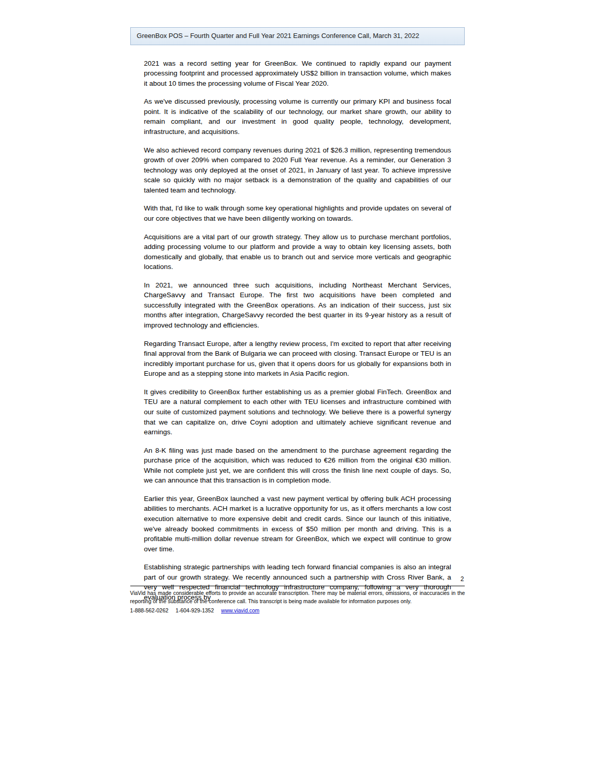GreenBox POS – Fourth Quarter and Full Year 2021 Earnings Conference Call, March 31, 2022
2021 was a record setting year for GreenBox. We continued to rapidly expand our payment processing footprint and processed approximately US$2 billion in transaction volume, which makes it about 10 times the processing volume of Fiscal Year 2020.
As we've discussed previously, processing volume is currently our primary KPI and business focal point. It is indicative of the scalability of our technology, our market share growth, our ability to remain compliant, and our investment in good quality people, technology, development, infrastructure, and acquisitions.
We also achieved record company revenues during 2021 of $26.3 million, representing tremendous growth of over 209% when compared to 2020 Full Year revenue. As a reminder, our Generation 3 technology was only deployed at the onset of 2021, in January of last year. To achieve impressive scale so quickly with no major setback is a demonstration of the quality and capabilities of our talented team and technology.
With that, I'd like to walk through some key operational highlights and provide updates on several of our core objectives that we have been diligently working on towards.
Acquisitions are a vital part of our growth strategy. They allow us to purchase merchant portfolios, adding processing volume to our platform and provide a way to obtain key licensing assets, both domestically and globally, that enable us to branch out and service more verticals and geographic locations.
In 2021, we announced three such acquisitions, including Northeast Merchant Services, ChargeSavvy and Transact Europe. The first two acquisitions have been completed and successfully integrated with the GreenBox operations. As an indication of their success, just six months after integration, ChargeSavvy recorded the best quarter in its 9-year history as a result of improved technology and efficiencies.
Regarding Transact Europe, after a lengthy review process, I'm excited to report that after receiving final approval from the Bank of Bulgaria we can proceed with closing. Transact Europe or TEU is an incredibly important purchase for us, given that it opens doors for us globally for expansions both in Europe and as a stepping stone into markets in Asia Pacific region.
It gives credibility to GreenBox further establishing us as a premier global FinTech. GreenBox and TEU are a natural complement to each other with TEU licenses and infrastructure combined with our suite of customized payment solutions and technology. We believe there is a powerful synergy that we can capitalize on, drive Coyni adoption and ultimately achieve significant revenue and earnings.
An 8-K filing was just made based on the amendment to the purchase agreement regarding the purchase price of the acquisition, which was reduced to €26 million from the original €30 million. While not complete just yet, we are confident this will cross the finish line next couple of days. So, we can announce that this transaction is in completion mode.
Earlier this year, GreenBox launched a vast new payment vertical by offering bulk ACH processing abilities to merchants. ACH market is a lucrative opportunity for us, as it offers merchants a low cost execution alternative to more expensive debit and credit cards. Since our launch of this initiative, we've already booked commitments in excess of $50 million per month and driving. This is a profitable multi-million dollar revenue stream for GreenBox, which we expect will continue to grow over time.
Establishing strategic partnerships with leading tech forward financial companies is also an integral part of our growth strategy. We recently announced such a partnership with Cross River Bank, a very well respected financial technology infrastructure company, following a very thorough evaluation process by
2
ViaVid has made considerable efforts to provide an accurate transcription. There may be material errors, omissions, or inaccuracies in the reporting of the substance of the conference call. This transcript is being made available for information purposes only.
1-888-562-0262 1-604-929-1352 www.viavid.com